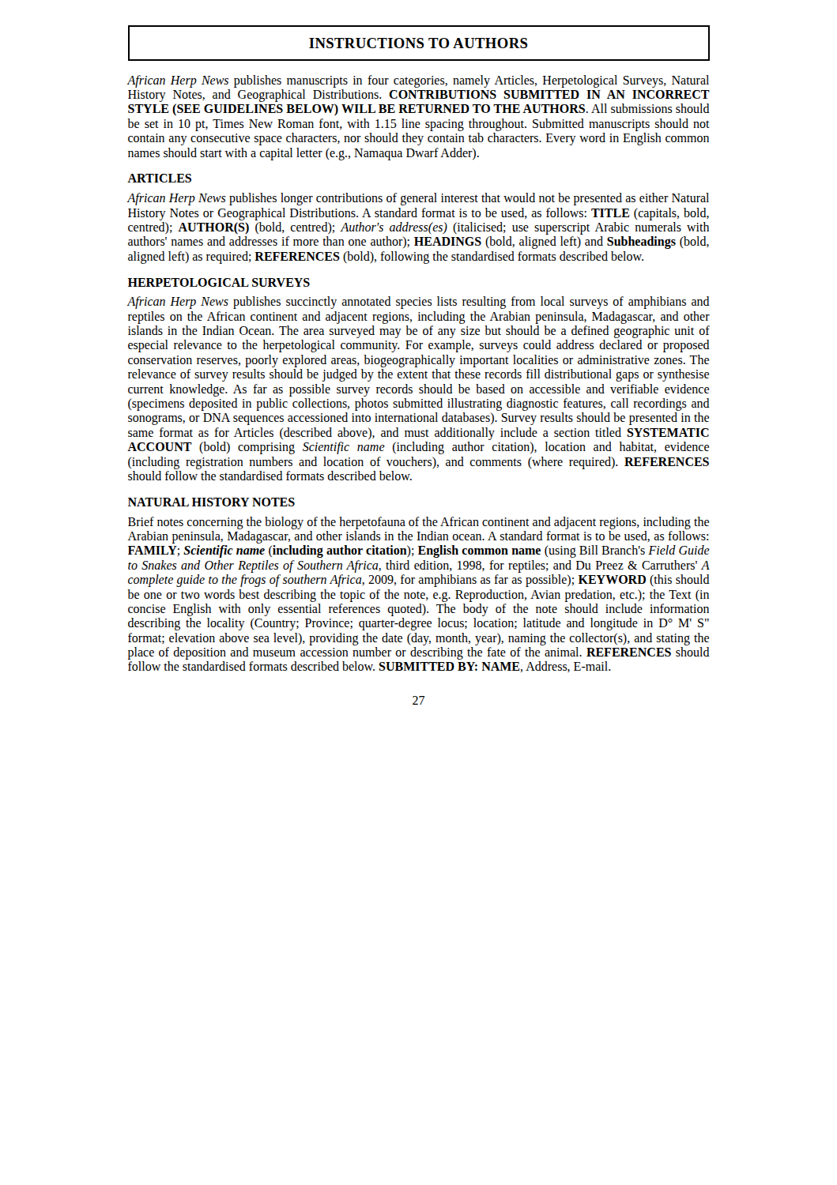INSTRUCTIONS TO AUTHORS
African Herp News publishes manuscripts in four categories, namely Articles, Herpetological Surveys, Natural History Notes, and Geographical Distributions. CONTRIBUTIONS SUBMITTED IN AN INCORRECT STYLE (SEE GUIDELINES BELOW) WILL BE RETURNED TO THE AUTHORS. All submissions should be set in 10 pt, Times New Roman font, with 1.15 line spacing throughout. Submitted manuscripts should not contain any consecutive space characters, nor should they contain tab characters. Every word in English common names should start with a capital letter (e.g., Namaqua Dwarf Adder).
ARTICLES
African Herp News publishes longer contributions of general interest that would not be presented as either Natural History Notes or Geographical Distributions. A standard format is to be used, as follows: TITLE (capitals, bold, centred); AUTHOR(S) (bold, centred); Author's address(es) (italicised; use superscript Arabic numerals with authors' names and addresses if more than one author); HEADINGS (bold, aligned left) and Subheadings (bold, aligned left) as required; REFERENCES (bold), following the standardised formats described below.
HERPETOLOGICAL SURVEYS
African Herp News publishes succinctly annotated species lists resulting from local surveys of amphibians and reptiles on the African continent and adjacent regions, including the Arabian peninsula, Madagascar, and other islands in the Indian Ocean. The area surveyed may be of any size but should be a defined geographic unit of especial relevance to the herpetological community. For example, surveys could address declared or proposed conservation reserves, poorly explored areas, biogeographically important localities or administrative zones. The relevance of survey results should be judged by the extent that these records fill distributional gaps or synthesise current knowledge. As far as possible survey records should be based on accessible and verifiable evidence (specimens deposited in public collections, photos submitted illustrating diagnostic features, call recordings and sonograms, or DNA sequences accessioned into international databases). Survey results should be presented in the same format as for Articles (described above), and must additionally include a section titled SYSTEMATIC ACCOUNT (bold) comprising Scientific name (including author citation), location and habitat, evidence (including registration numbers and location of vouchers), and comments (where required). REFERENCES should follow the standardised formats described below.
NATURAL HISTORY NOTES
Brief notes concerning the biology of the herpetofauna of the African continent and adjacent regions, including the Arabian peninsula, Madagascar, and other islands in the Indian ocean. A standard format is to be used, as follows: FAMILY; Scientific name (including author citation); English common name (using Bill Branch's Field Guide to Snakes and Other Reptiles of Southern Africa, third edition, 1998, for reptiles; and Du Preez & Carruthers' A complete guide to the frogs of southern Africa, 2009, for amphibians as far as possible); KEYWORD (this should be one or two words best describing the topic of the note, e.g. Reproduction, Avian predation, etc.); the Text (in concise English with only essential references quoted). The body of the note should include information describing the locality (Country; Province; quarter-degree locus; location; latitude and longitude in D° M' S" format; elevation above sea level), providing the date (day, month, year), naming the collector(s), and stating the place of deposition and museum accession number or describing the fate of the animal. REFERENCES should follow the standardised formats described below. SUBMITTED BY: NAME, Address, E-mail.
27